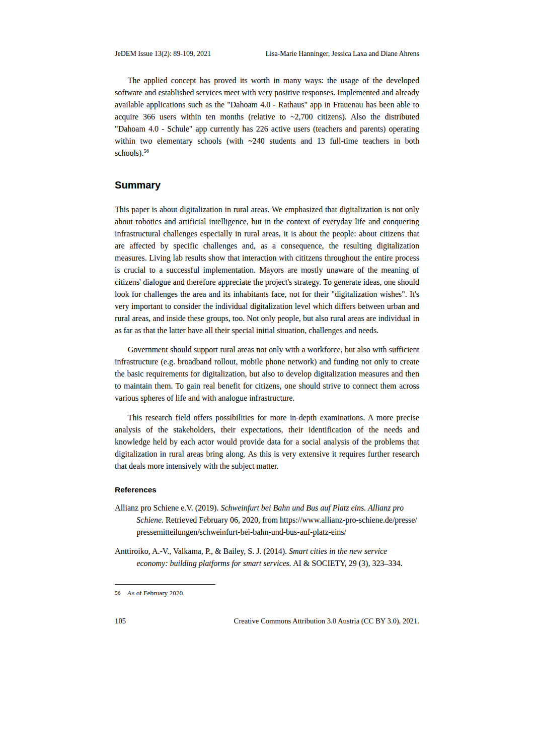JeDEM Issue 13(2): 89-109, 2021
Lisa-Marie Hanninger, Jessica Laxa and Diane Ahrens
The applied concept has proved its worth in many ways: the usage of the developed software and established services meet with very positive responses. Implemented and already available applications such as the "Dahoam 4.0 - Rathaus" app in Frauenau has been able to acquire 366 users within ten months (relative to ~2,700 citizens). Also the distributed "Dahoam 4.0 - Schule" app currently has 226 active users (teachers and parents) operating within two elementary schools (with ~240 students and 13 full-time teachers in both schools).56
Summary
This paper is about digitalization in rural areas. We emphasized that digitalization is not only about robotics and artificial intelligence, but in the context of everyday life and conquering infrastructural challenges especially in rural areas, it is about the people: about citizens that are affected by specific challenges and, as a consequence, the resulting digitalization measures. Living lab results show that interaction with cititzens throughout the entire process is crucial to a successful implementation. Mayors are mostly unaware of the meaning of citizens' dialogue and therefore appreciate the project's strategy. To generate ideas, one should look for challenges the area and its inhabitants face, not for their "digitalization wishes". It's very important to consider the individual digitalization level which differs between urban and rural areas, and inside these groups, too. Not only people, but also rural areas are individual in as far as that the latter have all their special initial situation, challenges and needs.
Government should support rural areas not only with a workforce, but also with sufficient infrastructure (e.g. broadband rollout, mobile phone network) and funding not only to create the basic requirements for digitalization, but also to develop digitalization measures and then to maintain them. To gain real benefit for citizens, one should strive to connect them across various spheres of life and with analogue infrastructure.
This research field offers possibilities for more in-depth examinations. A more precise analysis of the stakeholders, their expectations, their identification of the needs and knowledge held by each actor would provide data for a social analysis of the problems that digitalization in rural areas bring along. As this is very extensive it requires further research that deals more intensively with the subject matter.
References
Allianz pro Schiene e.V. (2019). Schweinfurt bei Bahn und Bus auf Platz eins. Allianz pro Schiene. Retrieved February 06, 2020, from https://www.allianz-pro-schiene.de/presse/pressemitteilungen/schweinfurt-bei-bahn-und-bus-auf-platz-eins/
Anttiroiko, A.-V., Valkama, P., & Bailey, S. J. (2014). Smart cities in the new service economy: building platforms for smart services. AI & SOCIETY, 29 (3), 323–334.
56 As of February 2020.
105
Creative Commons Attribution 3.0 Austria (CC BY 3.0), 2021.